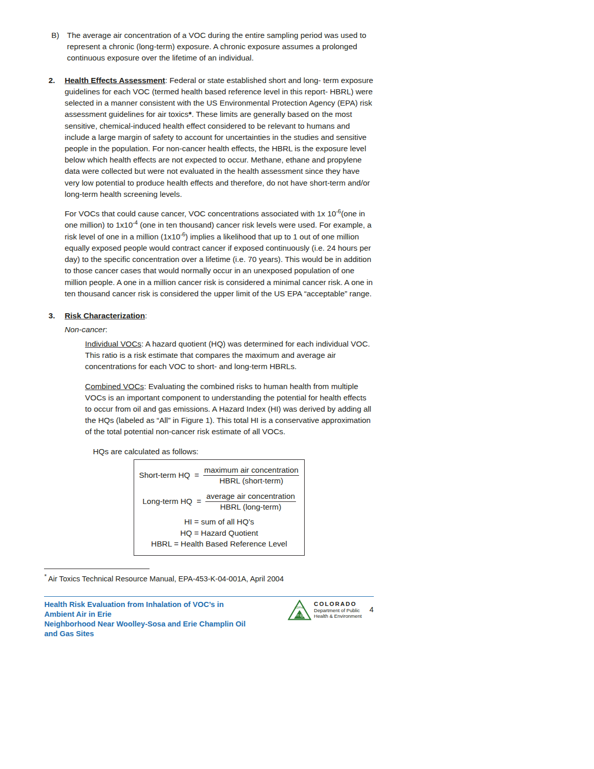B)
The average air concentration of a VOC during the entire sampling period was used to represent a chronic (long-term) exposure. A chronic exposure assumes a prolonged continuous exposure over the lifetime of an individual.
2.
Health Effects Assessment: Federal or state established short and long- term exposure guidelines for each VOC (termed health based reference level in this report- HBRL) were selected in a manner consistent with the US Environmental Protection Agency (EPA) risk assessment guidelines for air toxics*. These limits are generally based on the most sensitive, chemical-induced health effect considered to be relevant to humans and include a large margin of safety to account for uncertainties in the studies and sensitive people in the population. For non-cancer health effects, the HBRL is the exposure level below which health effects are not expected to occur. Methane, ethane and propylene data were collected but were not evaluated in the health assessment since they have very low potential to produce health effects and therefore, do not have short-term and/or long-term health screening levels.
For VOCs that could cause cancer, VOC concentrations associated with 1x 10-6(one in one million) to 1x10-4 (one in ten thousand) cancer risk levels were used. For example, a risk level of one in a million (1x10-6) implies a likelihood that up to 1 out of one million equally exposed people would contract cancer if exposed continuously (i.e. 24 hours per day) to the specific concentration over a lifetime (i.e. 70 years). This would be in addition to those cancer cases that would normally occur in an unexposed population of one million people. A one in a million cancer risk is considered a minimal cancer risk. A one in ten thousand cancer risk is considered the upper limit of the US EPA “acceptable” range.
3.
Risk Characterization:
Non-cancer:
Individual VOCs: A hazard quotient (HQ) was determined for each individual VOC. This ratio is a risk estimate that compares the maximum and average air concentrations for each VOC to short- and long-term HBRLs.
Combined VOCs: Evaluating the combined risks to human health from multiple VOCs is an important component to understanding the potential for health effects to occur from oil and gas emissions. A Hazard Index (HI) was derived by adding all the HQs (labeled as “All” in Figure 1). This total HI is a conservative approximation of the total potential non-cancer risk estimate of all VOCs.
HQs are calculated as follows:
Short-term HQ = maximum air concentration HBRL (short-term)
Long-term HQ = average air concentration HBRL (long-term)
HI = sum of all HQ’s
HQ = Hazard Quotient
HBRL = Health Based Reference Level
*Air Toxics Technical Resource Manual, EPA-453-K-04-001A, April 2004
Health Risk Evaluation from Inhalation of VOC’s in Ambient Air in Erie
Neighborhood Near Woolley-Sosa and Erie Champlin Oil and Gas Sites
CDPHE CO
COLORADO Department of Public Health & Environment
4